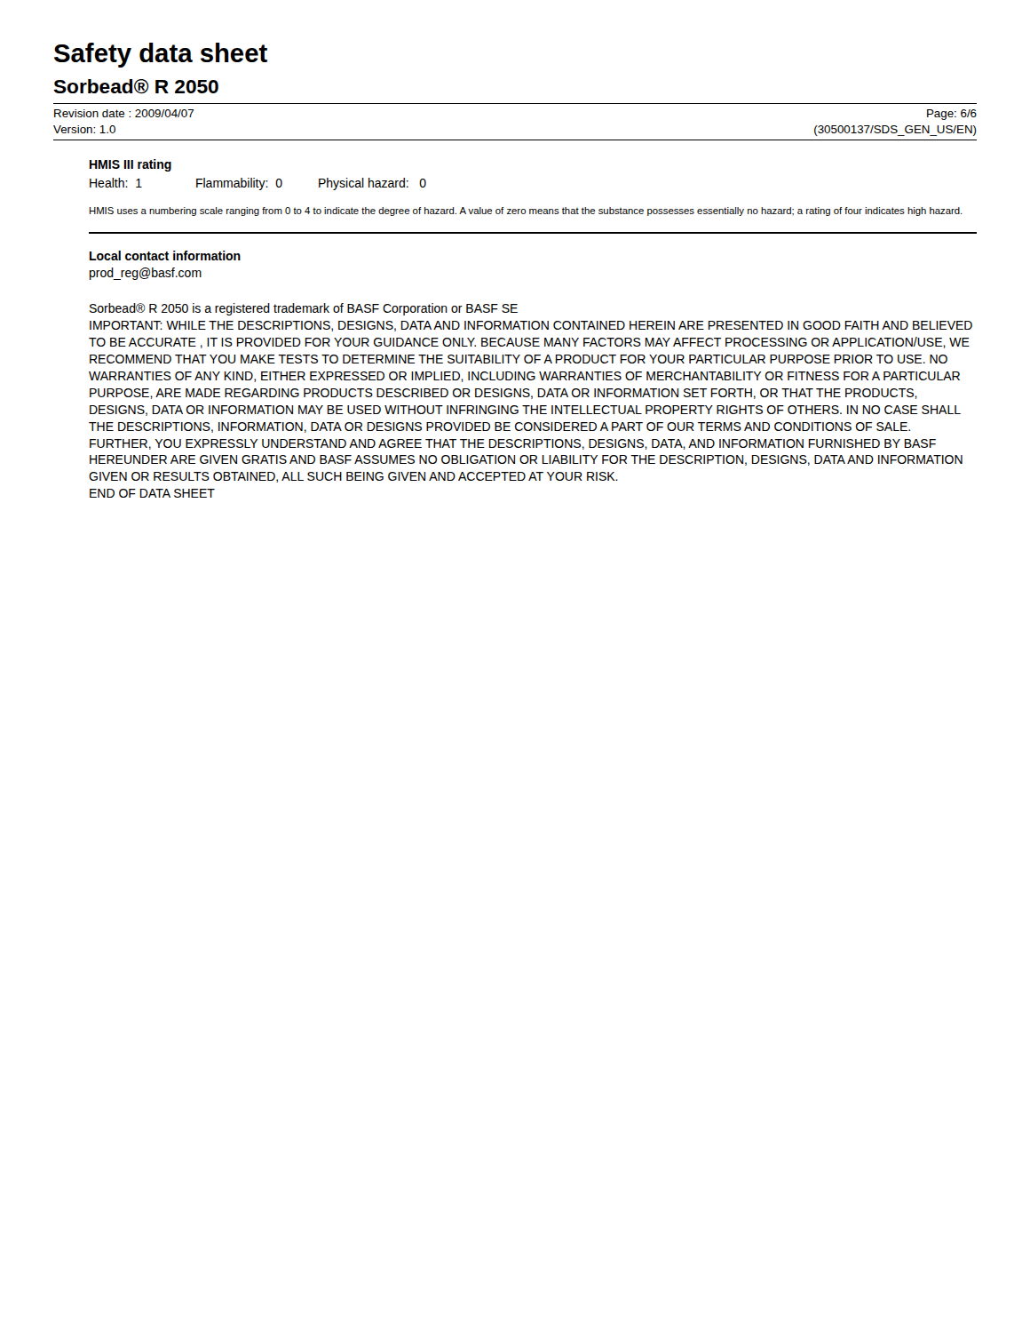Safety data sheet
Sorbead® R 2050
Revision date : 2009/04/07
Page: 6/6
Version: 1.0
(30500137/SDS_GEN_US/EN)
HMIS III rating
Health: 1 Flammability: 0 Physical hazard: 0
HMIS uses a numbering scale ranging from 0 to 4 to indicate the degree of hazard. A value of zero means that the substance possesses essentially no hazard; a rating of four indicates high hazard.
Local contact information
prod_reg@basf.com
Sorbead® R 2050 is a registered trademark of BASF Corporation or BASF SE
IMPORTANT: WHILE THE DESCRIPTIONS, DESIGNS, DATA AND INFORMATION CONTAINED HEREIN ARE PRESENTED IN GOOD FAITH AND BELIEVED TO BE ACCURATE , IT IS PROVIDED FOR YOUR GUIDANCE ONLY. BECAUSE MANY FACTORS MAY AFFECT PROCESSING OR APPLICATION/USE, WE RECOMMEND THAT YOU MAKE TESTS TO DETERMINE THE SUITABILITY OF A PRODUCT FOR YOUR PARTICULAR PURPOSE PRIOR TO USE. NO WARRANTIES OF ANY KIND, EITHER EXPRESSED OR IMPLIED, INCLUDING WARRANTIES OF MERCHANTABILITY OR FITNESS FOR A PARTICULAR PURPOSE, ARE MADE REGARDING PRODUCTS DESCRIBED OR DESIGNS, DATA OR INFORMATION SET FORTH, OR THAT THE PRODUCTS, DESIGNS, DATA OR INFORMATION MAY BE USED WITHOUT INFRINGING THE INTELLECTUAL PROPERTY RIGHTS OF OTHERS. IN NO CASE SHALL THE DESCRIPTIONS, INFORMATION, DATA OR DESIGNS PROVIDED BE CONSIDERED A PART OF OUR TERMS AND CONDITIONS OF SALE. FURTHER, YOU EXPRESSLY UNDERSTAND AND AGREE THAT THE DESCRIPTIONS, DESIGNS, DATA, AND INFORMATION FURNISHED BY BASF HEREUNDER ARE GIVEN GRATIS AND BASF ASSUMES NO OBLIGATION OR LIABILITY FOR THE DESCRIPTION, DESIGNS, DATA AND INFORMATION GIVEN OR RESULTS OBTAINED, ALL SUCH BEING GIVEN AND ACCEPTED AT YOUR RISK.
END OF DATA SHEET